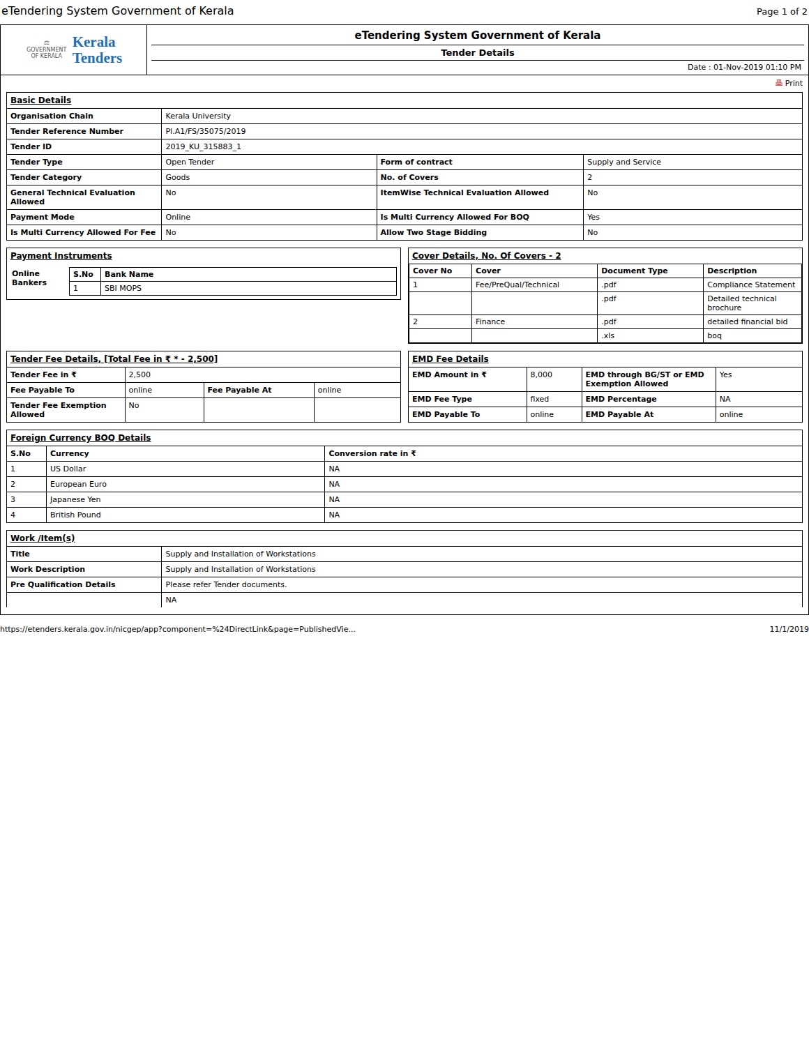eTendering System Government of Kerala
Page 1 of 2
⚖
GOVERNMENT
OF KERALA
Kerala
Tenders
eTendering System Government of Kerala
Tender Details
Date : 01-Nov-2019 01:10 PM
🖶Print
Basic Details
| Organisation Chain | Kerala University |
| Tender Reference Number | Pl.A1/FS/35075/2019 |
| Tender ID | 2019_KU_315883_1 |
| Tender Type | Open Tender | Form of contract | Supply and Service |
| Tender Category | Goods | No. of Covers | 2 |
| General Technical Evaluation Allowed | No | ItemWise Technical Evaluation Allowed | No |
| Payment Mode | Online | Is Multi Currency Allowed For BOQ | Yes |
| Is Multi Currency Allowed For Fee | No | Allow Two Stage Bidding | No |
Payment Instruments
Online
Bankers
| S.No | Bank Name |
| --- | --- |
| 1 | SBI MOPS |
Cover Details, No. Of Covers - 2
| Cover No | Cover | Document Type | Description |
| --- | --- | --- | --- |
| 1 | Fee/PreQual/Technical | .pdf | Compliance Statement |
| | | .pdf | Detailed technical brochure |
| 2 | Finance | .pdf | detailed financial bid |
| | | .xls | boq |
Tender Fee Details, [Total Fee in ₹ * - 2,500]
| Tender Fee in ₹ | 2,500 |
| Fee Payable To | online | Fee Payable At | online |
| Tender Fee Exemption Allowed | No | | |
EMD Fee Details
| EMD Amount in ₹ | 8,000 | EMD through BG/ST or EMD Exemption Allowed | Yes |
| EMD Fee Type | fixed | EMD Percentage | NA |
| EMD Payable To | online | EMD Payable At | online |
Foreign Currency BOQ Details
| S.No | Currency | Conversion rate in ₹ |
| --- | --- | --- |
| 1 | US Dollar | NA |
| 2 | European Euro | NA |
| 3 | Japanese Yen | NA |
| 4 | British Pound | NA |
Work /Item(s)
| Title | Supply and Installation of Workstations |
| Work Description | Supply and Installation of Workstations |
| Pre Qualification Details | Please refer Tender documents. |
| | NA |
https://etenders.kerala.gov.in/nicgep/app?component=%24DirectLink&page=PublishedVie...
11/1/2019